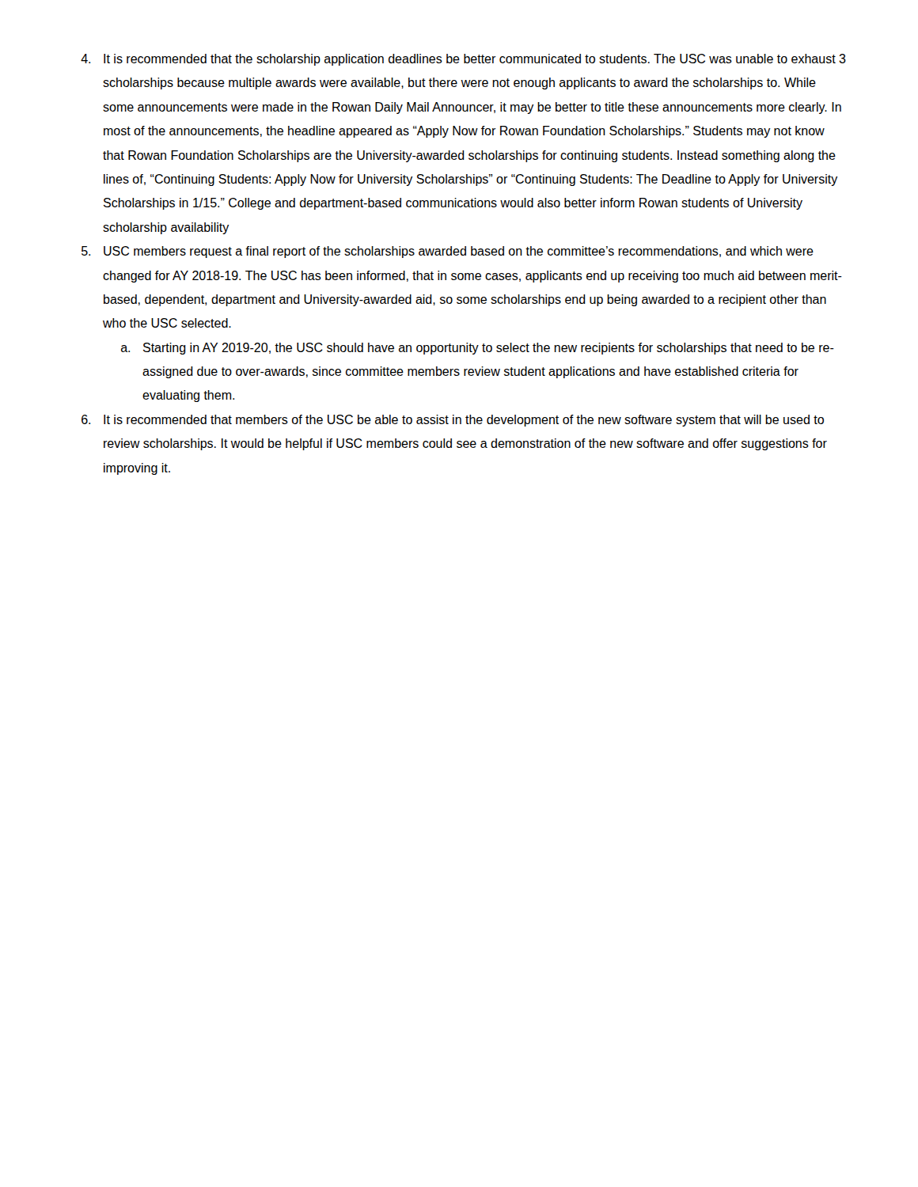It is recommended that the scholarship application deadlines be better communicated to students. The USC was unable to exhaust 3 scholarships because multiple awards were available, but there were not enough applicants to award the scholarships to. While some announcements were made in the Rowan Daily Mail Announcer, it may be better to title these announcements more clearly. In most of the announcements, the headline appeared as “Apply Now for Rowan Foundation Scholarships.” Students may not know that Rowan Foundation Scholarships are the University-awarded scholarships for continuing students. Instead something along the lines of, “Continuing Students: Apply Now for University Scholarships” or “Continuing Students: The Deadline to Apply for University Scholarships in 1/15.” College and department-based communications would also better inform Rowan students of University scholarship availability
USC members request a final report of the scholarships awarded based on the committee’s recommendations, and which were changed for AY 2018-19. The USC has been informed, that in some cases, applicants end up receiving too much aid between merit-based, dependent, department and University-awarded aid, so some scholarships end up being awarded to a recipient other than who the USC selected.
Starting in AY 2019-20, the USC should have an opportunity to select the new recipients for scholarships that need to be re-assigned due to over-awards, since committee members review student applications and have established criteria for evaluating them.
It is recommended that members of the USC be able to assist in the development of the new software system that will be used to review scholarships. It would be helpful if USC members could see a demonstration of the new software and offer suggestions for improving it.